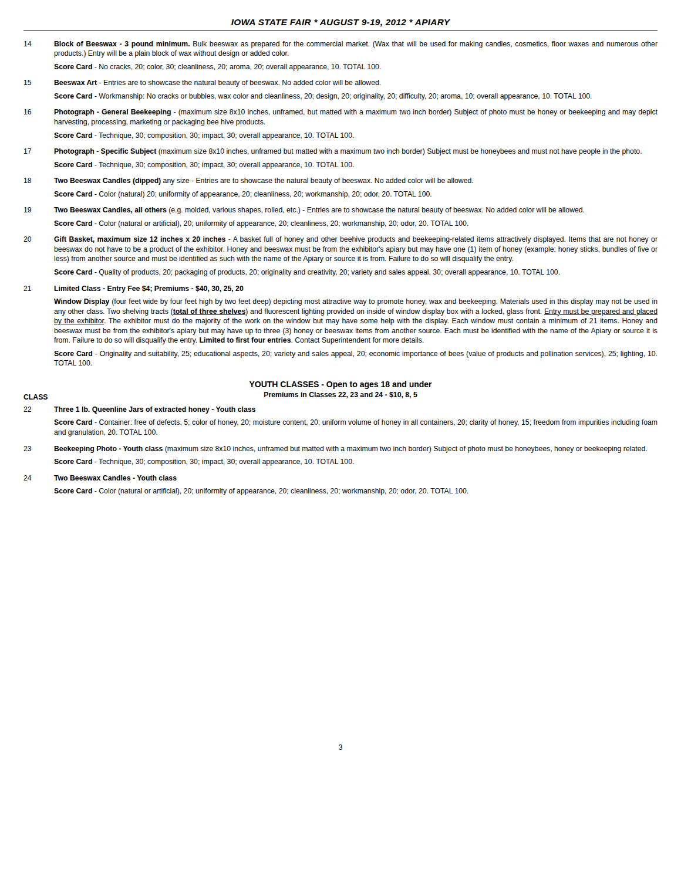IOWA STATE FAIR * AUGUST 9-19, 2012 * APIARY
14
Block of Beeswax - 3 pound minimum. Bulk beeswax as prepared for the commercial market. (Wax that will be used for making candles, cosmetics, floor waxes and numerous other products.) Entry will be a plain block of wax without design or added color.
Score Card - No cracks, 20; color, 30; cleanliness, 20; aroma, 20; overall appearance, 10. TOTAL 100.
15
Beeswax Art - Entries are to showcase the natural beauty of beeswax. No added color will be allowed.
Score Card - Workmanship: No cracks or bubbles, wax color and cleanliness, 20; design, 20; originality, 20; difficulty, 20; aroma, 10; overall appearance, 10. TOTAL 100.
16
Photograph - General Beekeeping - (maximum size 8x10 inches, unframed, but matted with a maximum two inch border) Subject of photo must be honey or beekeeping and may depict harvesting, processing, marketing or packaging bee hive products.
Score Card - Technique, 30; composition, 30; impact, 30; overall appearance, 10. TOTAL 100.
17
Photograph - Specific Subject (maximum size 8x10 inches, unframed but matted with a maximum two inch border) Subject must be honeybees and must not have people in the photo.
Score Card - Technique, 30; composition, 30; impact, 30; overall appearance, 10. TOTAL 100.
18
Two Beeswax Candles (dipped) any size - Entries are to showcase the natural beauty of beeswax. No added color will be allowed.
Score Card - Color (natural) 20; uniformity of appearance, 20; cleanliness, 20; workmanship, 20; odor, 20. TOTAL 100.
19
Two Beeswax Candles, all others (e.g. molded, various shapes, rolled, etc.) - Entries are to showcase the natural beauty of beeswax. No added color will be allowed.
Score Card - Color (natural or artificial), 20; uniformity of appearance, 20; cleanliness, 20; workmanship, 20; odor, 20. TOTAL 100.
20
Gift Basket, maximum size 12 inches x 20 inches - A basket full of honey and other beehive products and beekeeping-related items attractively displayed. Items that are not honey or beeswax do not have to be a product of the exhibitor. Honey and beeswax must be from the exhibitor's apiary but may have one (1) item of honey (example: honey sticks, bundles of five or less) from another source and must be identified as such with the name of the Apiary or source it is from. Failure to do so will disqualify the entry.
Score Card - Quality of products, 20; packaging of products, 20; originality and creativity, 20; variety and sales appeal, 30; overall appearance, 10. TOTAL 100.
21
Limited Class - Entry Fee $4; Premiums - $40, 30, 25, 20
Window Display (four feet wide by four feet high by two feet deep) depicting most attractive way to promote honey, wax and beekeeping. Materials used in this display may not be used in any other class. Two shelving tracts (total of three shelves) and fluorescent lighting provided on inside of window display box with a locked, glass front. Entry must be prepared and placed by the exhibitor. The exhibitor must do the majority of the work on the window but may have some help with the display. Each window must contain a minimum of 21 items. Honey and beeswax must be from the exhibitor's apiary but may have up to three (3) honey or beeswax items from another source. Each must be identified with the name of the Apiary or source it is from. Failure to do so will disqualify the entry. Limited to first four entries. Contact Superintendent for more details.
Score Card - Originality and suitability, 25; educational aspects, 20; variety and sales appeal, 20; economic importance of bees (value of products and pollination services), 25; lighting, 10. TOTAL 100.
YOUTH CLASSES - Open to ages 18 and under
Premiums in Classes 22, 23 and 24 - $10, 8, 5
CLASS
22
Three 1 lb. Queenline Jars of extracted honey - Youth class
Score Card - Container: free of defects, 5; color of honey, 20; moisture content, 20; uniform volume of honey in all containers, 20; clarity of honey, 15; freedom from impurities including foam and granulation, 20. TOTAL 100.
23
Beekeeping Photo - Youth class (maximum size 8x10 inches, unframed but matted with a maximum two inch border) Subject of photo must be honeybees, honey or beekeeping related.
Score Card - Technique, 30; composition, 30; impact, 30; overall appearance, 10. TOTAL 100.
24
Two Beeswax Candles - Youth class
Score Card - Color (natural or artificial), 20; uniformity of appearance, 20; cleanliness, 20; workmanship, 20; odor, 20. TOTAL 100.
3